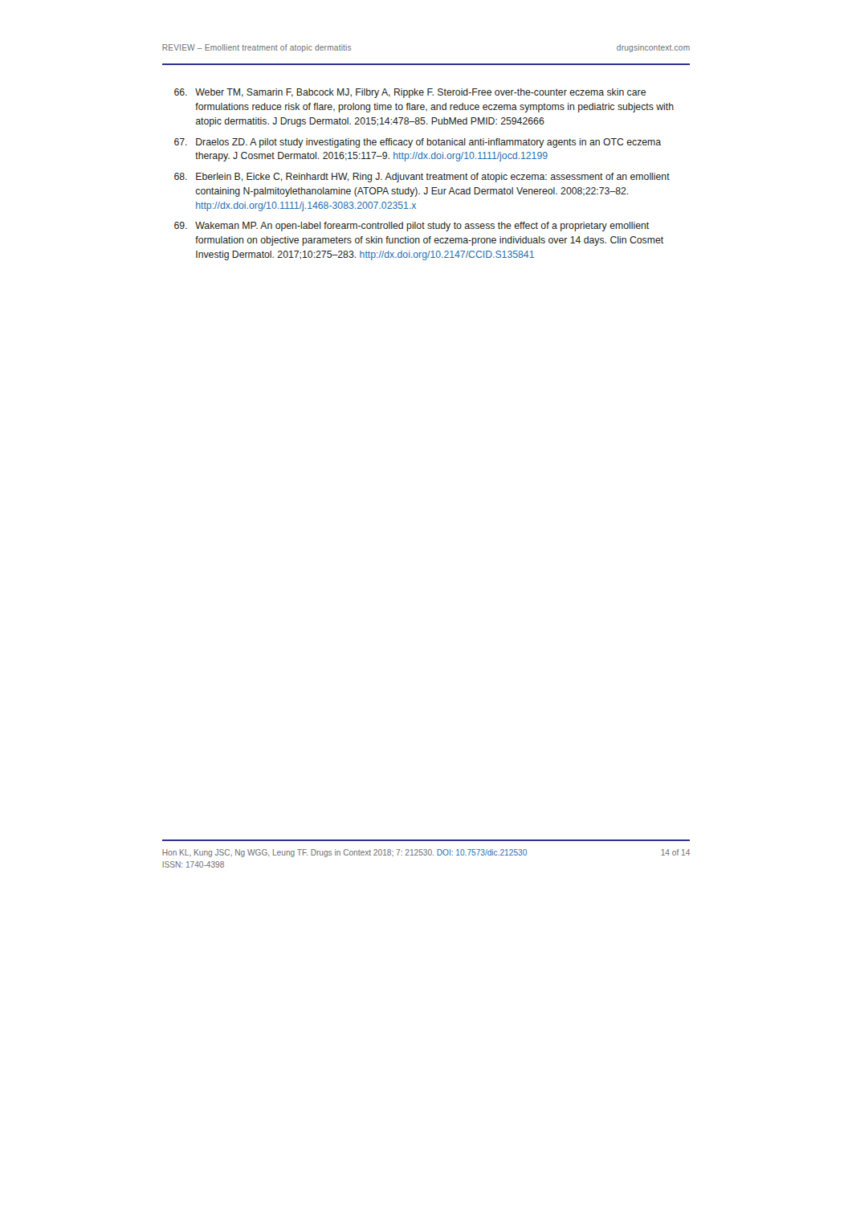REVIEW – Emollient treatment of atopic dermatitis drugsincontext.com
66 Weber TM, Samarin F, Babcock MJ, Filbry A, Rippke F. Steroid-Free over-the-counter eczema skin care formulations reduce risk of flare, prolong time to flare, and reduce eczema symptoms in pediatric subjects with atopic dermatitis. J Drugs Dermatol. 2015;14:478–85. PubMed PMID: 25942666
67 Draelos ZD. A pilot study investigating the efficacy of botanical anti-inflammatory agents in an OTC eczema therapy. J Cosmet Dermatol. 2016;15:117–9. http://dx.doi.org/10.1111/jocd.12199
68 Eberlein B, Eicke C, Reinhardt HW, Ring J. Adjuvant treatment of atopic eczema: assessment of an emollient containing N-palmitoylethanolamine (ATOPA study). J Eur Acad Dermatol Venereol. 2008;22:73–82. http://dx.doi.org/10.1111/j.1468-3083.2007.02351.x
69 Wakeman MP. An open-label forearm-controlled pilot study to assess the effect of a proprietary emollient formulation on objective parameters of skin function of eczema-prone individuals over 14 days. Clin Cosmet Investig Dermatol. 2017;10:275–283. http://dx.doi.org/10.2147/CCID.S135841
Hon KL, Kung JSC, Ng WGG, Leung TF. Drugs in Context 2018; 7: 212530. DOI: 10.7573/dic.212530 ISSN: 1740-4398
14 of 14